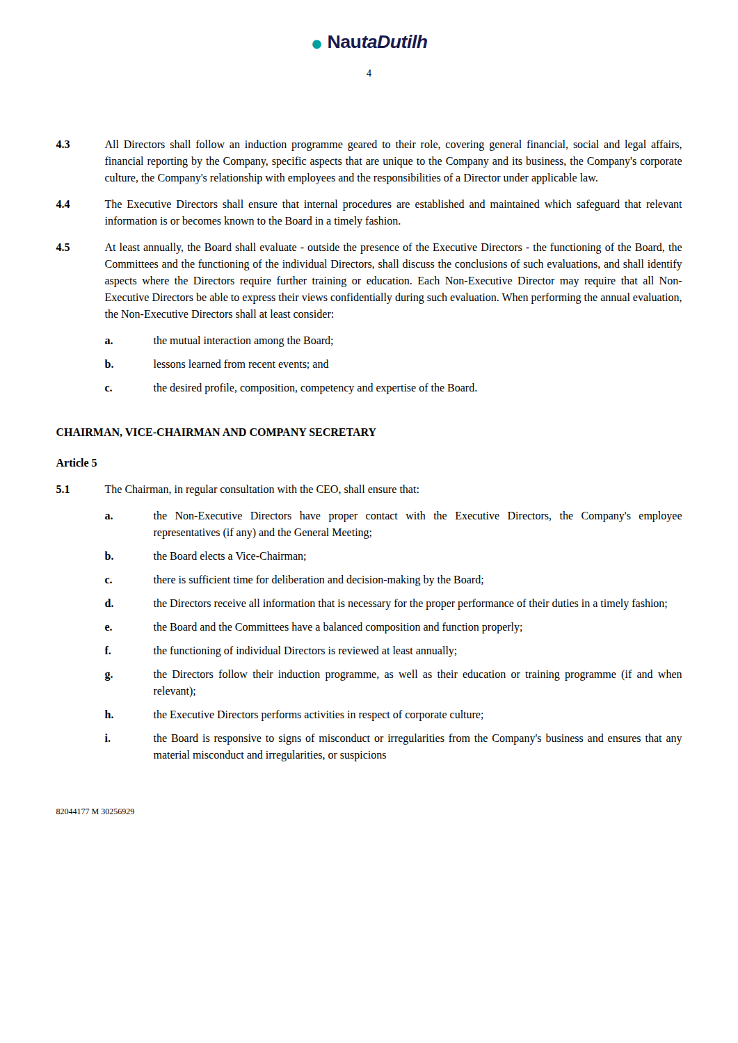● Nau taDutilh
4
4.3
All Directors shall follow an induction programme geared to their role, covering general financial, social and legal affairs, financial reporting by the Company, specific aspects that are unique to the Company and its business, the Company's corporate culture, the Company's relationship with employees and the responsibilities of a Director under applicable law.
4.4
The Executive Directors shall ensure that internal procedures are established and maintained which safeguard that relevant information is or becomes known to the Board in a timely fashion.
4.5
At least annually, the Board shall evaluate - outside the presence of the Executive Directors - the functioning of the Board, the Committees and the functioning of the individual Directors, shall discuss the conclusions of such evaluations, and shall identify aspects where the Directors require further training or education. Each Non-Executive Director may require that all Non-Executive Directors be able to express their views confidentially during such evaluation. When performing the annual evaluation, the Non-Executive Directors shall at least consider:
a.
the mutual interaction among the Board;
b.
lessons learned from recent events; and
c.
the desired profile, composition, competency and expertise of the Board.
Chairman, Vice-Chairman and Company Secretary
Article 5
5.1
The Chairman, in regular consultation with the CEO, shall ensure that:
a.
the Non-Executive Directors have proper contact with the Executive Directors, the Company's employee representatives (if any) and the General Meeting;
b.
the Board elects a Vice-Chairman;
c.
there is sufficient time for deliberation and decision-making by the Board;
d.
the Directors receive all information that is necessary for the proper performance of their duties in a timely fashion;
e.
the Board and the Committees have a balanced composition and function properly;
f.
the functioning of individual Directors is reviewed at least annually;
g.
the Directors follow their induction programme, as well as their education or training programme (if and when relevant);
h.
the Executive Directors performs activities in respect of corporate culture;
i.
the Board is responsive to signs of misconduct or irregularities from the Company's business and ensures that any material misconduct and irregularities, or suspicions
82044177 M 30256929